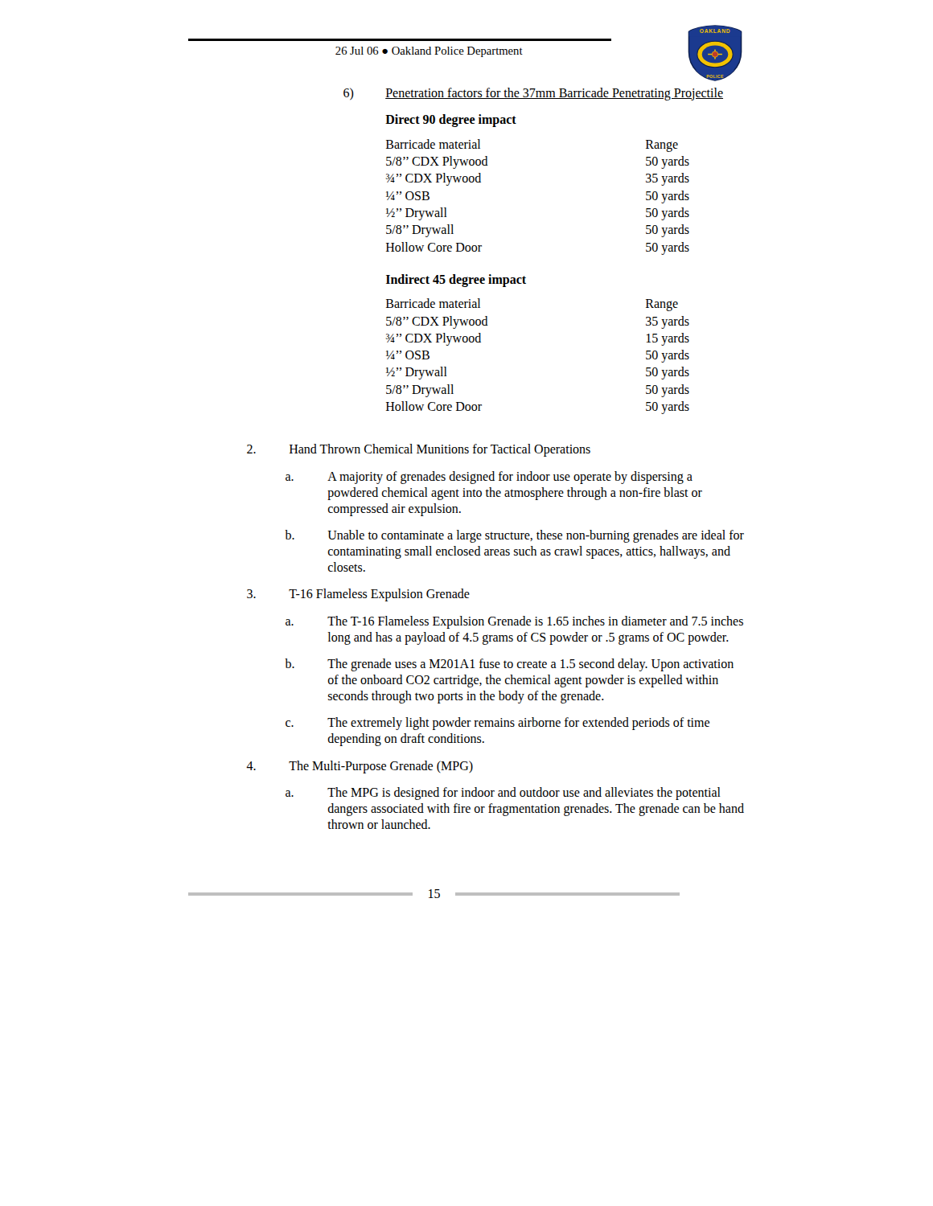26 Jul 06 ● Oakland Police Department
OAKLAND POLICE
6)
Penetration factors for the 37mm Barricade Penetrating Projectile
Direct 90 degree impact
| Barricade material | Range |
| 5/8’’ CDX Plywood | 50 yards |
| ¾’’ CDX Plywood | 35 yards |
| ¼’’ OSB | 50 yards |
| ½’’ Drywall | 50 yards |
| 5/8’’ Drywall | 50 yards |
| Hollow Core Door | 50 yards |
Indirect 45 degree impact
| Barricade material | Range |
| 5/8’’ CDX Plywood | 35 yards |
| ¾’’ CDX Plywood | 15 yards |
| ¼’’ OSB | 50 yards |
| ½’’ Drywall | 50 yards |
| 5/8’’ Drywall | 50 yards |
| Hollow Core Door | 50 yards |
2.
Hand Thrown Chemical Munitions for Tactical Operations
a.
A majority of grenades designed for indoor use operate by dispersing a powdered chemical agent into the atmosphere through a non-fire blast or compressed air expulsion.
b.
Unable to contaminate a large structure, these non-burning grenades are ideal for contaminating small enclosed areas such as crawl spaces, attics, hallways, and closets.
3.
T-16 Flameless Expulsion Grenade
a.
The T-16 Flameless Expulsion Grenade is 1.65 inches in diameter and 7.5 inches long and has a payload of 4.5 grams of CS powder or .5 grams of OC powder.
b.
The grenade uses a M201A1 fuse to create a 1.5 second delay. Upon activation of the onboard CO2 cartridge, the chemical agent powder is expelled within seconds through two ports in the body of the grenade.
c.
The extremely light powder remains airborne for extended periods of time depending on draft conditions.
4.
The Multi-Purpose Grenade (MPG)
a.
The MPG is designed for indoor and outdoor use and alleviates the potential dangers associated with fire or fragmentation grenades. The grenade can be hand thrown or launched.
15